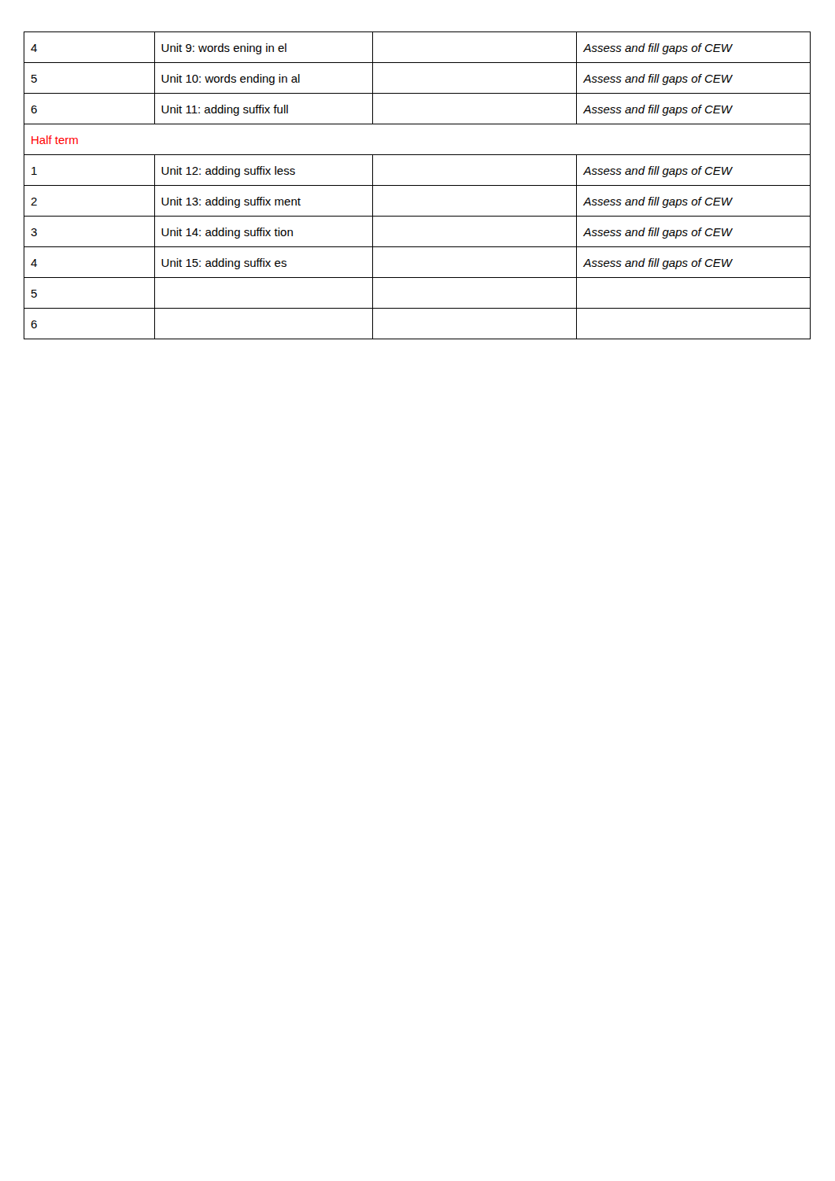| 4 | Unit 9: words ening in el | | Assess and fill gaps of CEW |
| 5 | Unit 10: words ending in al | | Assess and fill gaps of CEW |
| 6 | Unit 11: adding suffix full | | Assess and fill gaps of CEW |
| Half term |
| 1 | Unit 12: adding suffix less | | Assess and fill gaps of CEW |
| 2 | Unit 13: adding suffix ment | | Assess and fill gaps of CEW |
| 3 | Unit 14: adding suffix tion | | Assess and fill gaps of CEW |
| 4 | Unit 15: adding suffix es | | Assess and fill gaps of CEW |
| 5 | | | |
| 6 | | | |